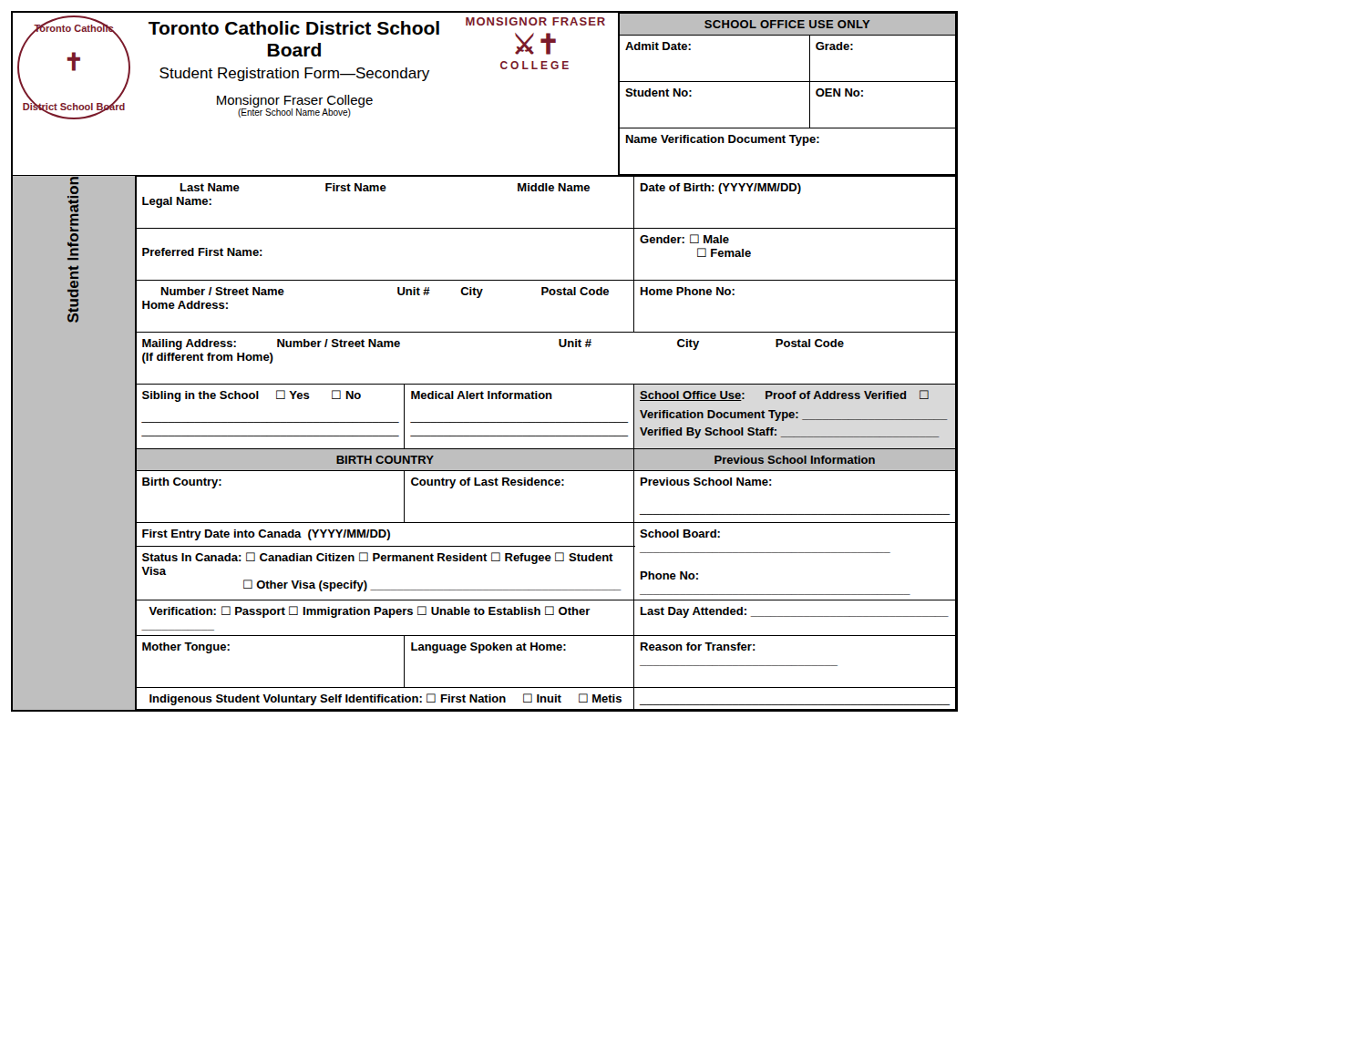| Toronto Catholic ✝ District School Board | Toronto Catholic District School Board Student Registration Form—Secondary Monsignor Fraser College (Enter School Name Above) | MONSIGNOR FRASER ⚔✝ COLLEGE | / SCHOOL OFFICE USE ONLY / / Admit Date: / Grade: / / Student No: / OEN No: / / Name Verification Document Type: / |
| Student Information | / Last Name First Name Middle Name Legal Name: / Date of Birth: (YYYY/MM/DD) / / Preferred First Name: / Gender: ☐ Male ☐ Female / / Number / Street Name Unit # City Postal Code Home Address: / Home Phone No: / / Mailing Address: Number / Street Name Unit # City Postal Code (If different from Home) / / Sibling in the School ☐ Yes ☐ No _______________________________________ _______________________________________ / Medical Alert Information _________________________________ _________________________________ / School Office Use : Proof of Address Verified ☐ Verification Document Type: ______________________ Verified By School Staff: ________________________ / / BIRTH COUNTRY / Previous School Information / / Birth Country: / Country of Last Residence: / Previous School Name: _______________________________________________ / / First Entry Date into Canada (YYYY/MM/DD) / School Board: ______________________________________ Phone No: _________________________________________ / / Status In Canada: ☐ Canadian Citizen ☐ Permanent Resident ☐ Refugee ☐ Student Visa ☐ Other Visa (specify) ______________________________________ / / Verification: ☐ Passport ☐ Immigration Papers ☐ Unable to Establish ☐ Other ___________ / Last Day Attended: ______________________________ / / Mother Tongue: / Language Spoken at Home: / Reason for Transfer: ______________________________ / / Indigenous Student Voluntary Self Identification: ☐ First Nation ☐ Inuit ☐ Metis / _______________________________________________ / |